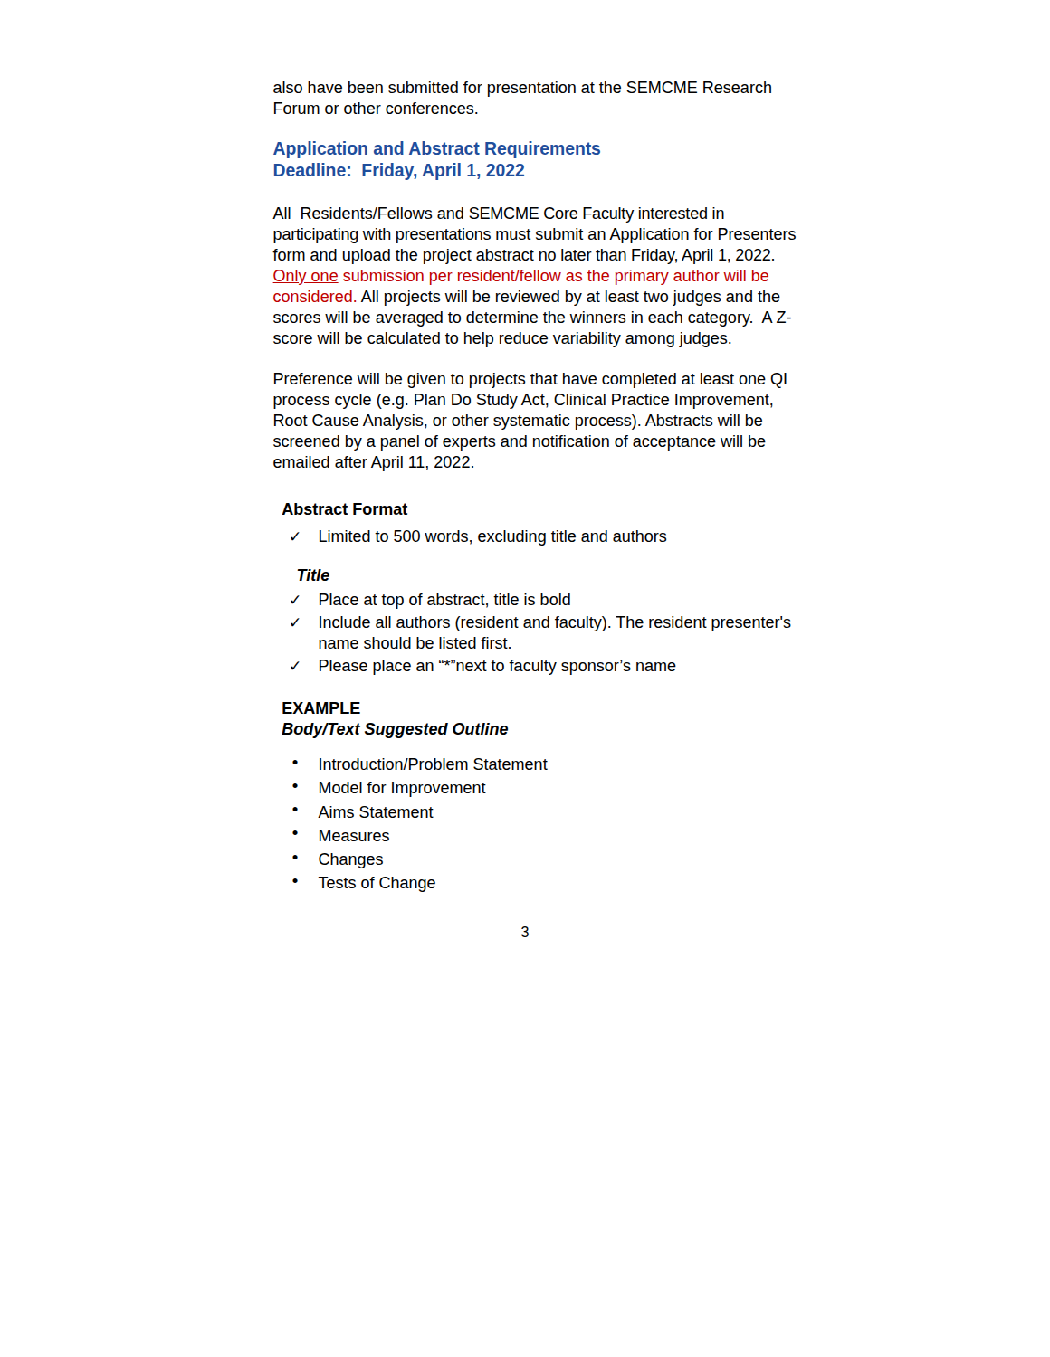also have been submitted for presentation at the SEMCME Research Forum or other conferences.
Application and Abstract RequirementsDeadline: Friday, April 1, 2022
All Residents/Fellows and SEMCME Core Faculty interested in participating with presentations must submit an Application for Presenters form and upload the project abstract no later than Friday, April 1, 2022. Only one submission per resident/fellow as the primary author will be considered. All projects will be reviewed by at least two judges and the scores will be averaged to determine the winners in each category. A Z-score will be calculated to help reduce variability among judges.
Preference will be given to projects that have completed at least one QI process cycle (e.g. Plan Do Study Act, Clinical Practice Improvement, Root Cause Analysis, or other systematic process). Abstracts will be screened by a panel of experts and notification of acceptance will be emailed after April 11, 2022.
Abstract Format
Limited to 500 words, excluding title and authors
Title
Place at top of abstract, title is bold
Include all authors (resident and faculty). The resident presenter's name should be listed first.
Please place an “*”next to faculty sponsor’s name
EXAMPLE
Body/Text Suggested Outline
Introduction/Problem Statement
Model for Improvement
Aims Statement
Measures
Changes
Tests of Change
3